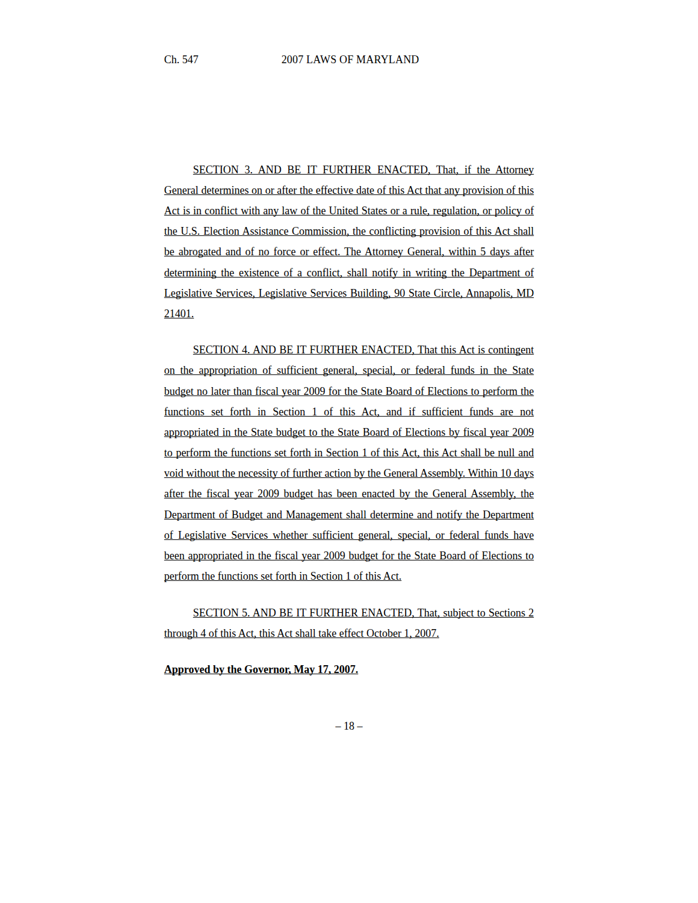Ch. 547
2007 LAWS OF MARYLAND
SECTION 3. AND BE IT FURTHER ENACTED, That, if the Attorney General determines on or after the effective date of this Act that any provision of this Act is in conflict with any law of the United States or a rule, regulation, or policy of the U.S. Election Assistance Commission, the conflicting provision of this Act shall be abrogated and of no force or effect. The Attorney General, within 5 days after determining the existence of a conflict, shall notify in writing the Department of Legislative Services, Legislative Services Building, 90 State Circle, Annapolis, MD 21401.
SECTION 4. AND BE IT FURTHER ENACTED, That this Act is contingent on the appropriation of sufficient general, special, or federal funds in the State budget no later than fiscal year 2009 for the State Board of Elections to perform the functions set forth in Section 1 of this Act, and if sufficient funds are not appropriated in the State budget to the State Board of Elections by fiscal year 2009 to perform the functions set forth in Section 1 of this Act, this Act shall be null and void without the necessity of further action by the General Assembly. Within 10 days after the fiscal year 2009 budget has been enacted by the General Assembly, the Department of Budget and Management shall determine and notify the Department of Legislative Services whether sufficient general, special, or federal funds have been appropriated in the fiscal year 2009 budget for the State Board of Elections to perform the functions set forth in Section 1 of this Act.
SECTION 5. AND BE IT FURTHER ENACTED, That, subject to Sections 2 through 4 of this Act, this Act shall take effect October 1, 2007.
Approved by the Governor, May 17, 2007.
– 18 –